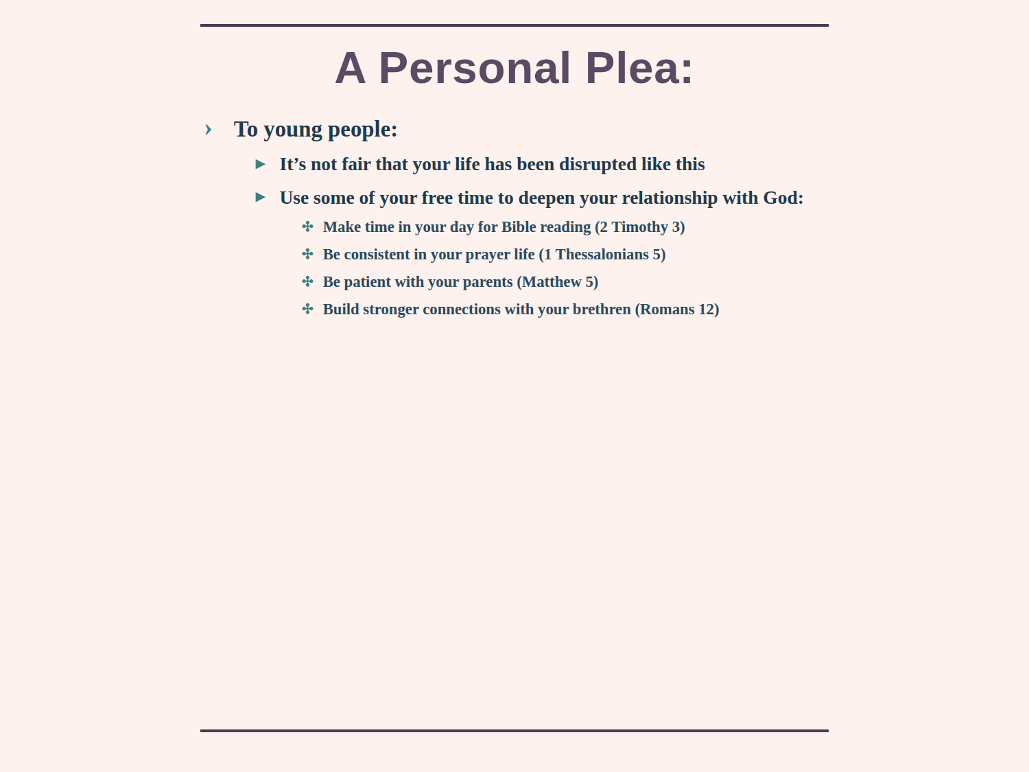A Personal Plea:
To young people:
It’s not fair that your life has been disrupted like this
Use some of your free time to deepen your relationship with God:
Make time in your day for Bible reading (2 Timothy 3)
Be consistent in your prayer life (1 Thessalonians 5)
Be patient with your parents (Matthew 5)
Build stronger connections with your brethren (Romans 12)